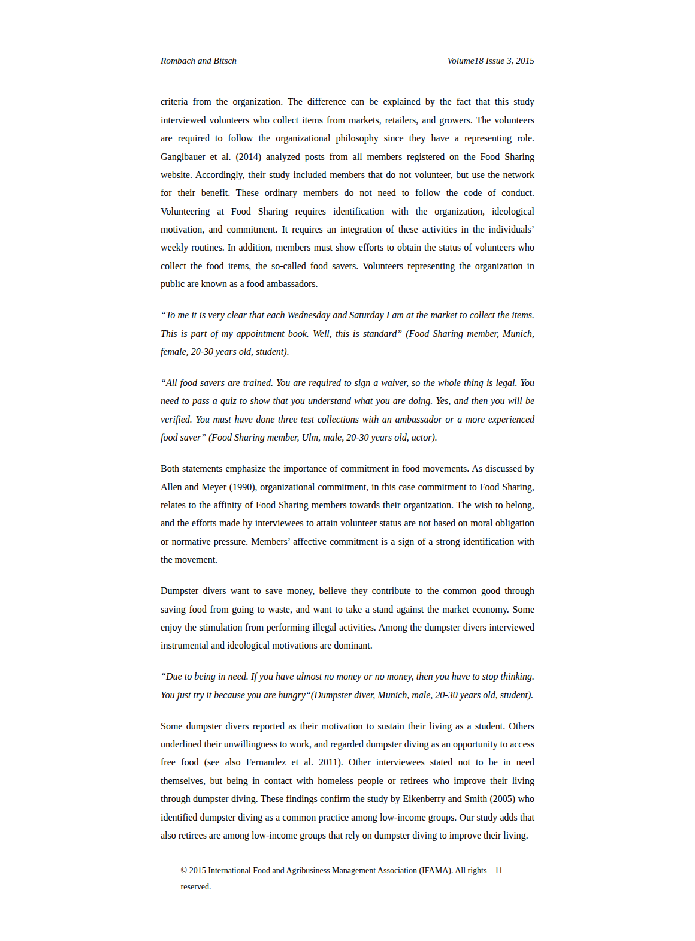Rombach and Bitsch Volume18 Issue 3, 2015
criteria from the organization. The difference can be explained by the fact that this study interviewed volunteers who collect items from markets, retailers, and growers. The volunteers are required to follow the organizational philosophy since they have a representing role. Ganglbauer et al. (2014) analyzed posts from all members registered on the Food Sharing website. Accordingly, their study included members that do not volunteer, but use the network for their benefit. These ordinary members do not need to follow the code of conduct. Volunteering at Food Sharing requires identification with the organization, ideological motivation, and commitment. It requires an integration of these activities in the individuals’ weekly routines. In addition, members must show efforts to obtain the status of volunteers who collect the food items, the so-called food savers. Volunteers representing the organization in public are known as a food ambassadors.
“To me it is very clear that each Wednesday and Saturday I am at the market to collect the items. This is part of my appointment book. Well, this is standard” (Food Sharing member, Munich, female, 20-30 years old, student).
“All food savers are trained. You are required to sign a waiver, so the whole thing is legal. You need to pass a quiz to show that you understand what you are doing. Yes, and then you will be verified. You must have done three test collections with an ambassador or a more experienced food saver” (Food Sharing member, Ulm, male, 20-30 years old, actor).
Both statements emphasize the importance of commitment in food movements. As discussed by Allen and Meyer (1990), organizational commitment, in this case commitment to Food Sharing, relates to the affinity of Food Sharing members towards their organization. The wish to belong, and the efforts made by interviewees to attain volunteer status are not based on moral obligation or normative pressure. Members’ affective commitment is a sign of a strong identification with the movement.
Dumpster divers want to save money, believe they contribute to the common good through saving food from going to waste, and want to take a stand against the market economy. Some enjoy the stimulation from performing illegal activities. Among the dumpster divers interviewed instrumental and ideological motivations are dominant.
“Due to being in need. If you have almost no money or no money, then you have to stop thinking. You just try it because you are hungry“(Dumpster diver, Munich, male, 20-30 years old, student).
Some dumpster divers reported as their motivation to sustain their living as a student. Others underlined their unwillingness to work, and regarded dumpster diving as an opportunity to access free food (see also Fernandez et al. 2011). Other interviewees stated not to be in need themselves, but being in contact with homeless people or retirees who improve their living through dumpster diving. These findings confirm the study by Eikenberry and Smith (2005) who identified dumpster diving as a common practice among low-income groups. Our study adds that also retirees are among low-income groups that rely on dumpster diving to improve their living.
© 2015 International Food and Agribusiness Management Association (IFAMA). All rights reserved. 11